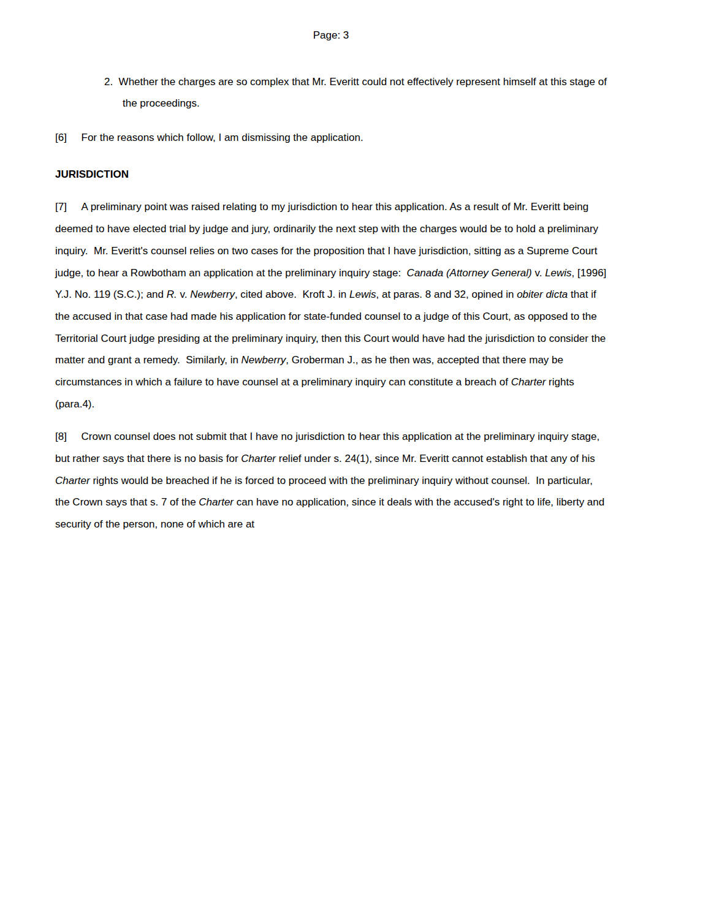Page: 3
2. Whether the charges are so complex that Mr. Everitt could not effectively represent himself at this stage of the proceedings.
[6] For the reasons which follow, I am dismissing the application.
JURISDICTION
[7] A preliminary point was raised relating to my jurisdiction to hear this application. As a result of Mr. Everitt being deemed to have elected trial by judge and jury, ordinarily the next step with the charges would be to hold a preliminary inquiry. Mr. Everitt's counsel relies on two cases for the proposition that I have jurisdiction, sitting as a Supreme Court judge, to hear a Rowbotham an application at the preliminary inquiry stage: Canada (Attorney General) v. Lewis, [1996] Y.J. No. 119 (S.C.); and R. v. Newberry, cited above. Kroft J. in Lewis, at paras. 8 and 32, opined in obiter dicta that if the accused in that case had made his application for state-funded counsel to a judge of this Court, as opposed to the Territorial Court judge presiding at the preliminary inquiry, then this Court would have had the jurisdiction to consider the matter and grant a remedy. Similarly, in Newberry, Groberman J., as he then was, accepted that there may be circumstances in which a failure to have counsel at a preliminary inquiry can constitute a breach of Charter rights (para.4).
[8] Crown counsel does not submit that I have no jurisdiction to hear this application at the preliminary inquiry stage, but rather says that there is no basis for Charter relief under s. 24(1), since Mr. Everitt cannot establish that any of his Charter rights would be breached if he is forced to proceed with the preliminary inquiry without counsel. In particular, the Crown says that s. 7 of the Charter can have no application, since it deals with the accused's right to life, liberty and security of the person, none of which are at